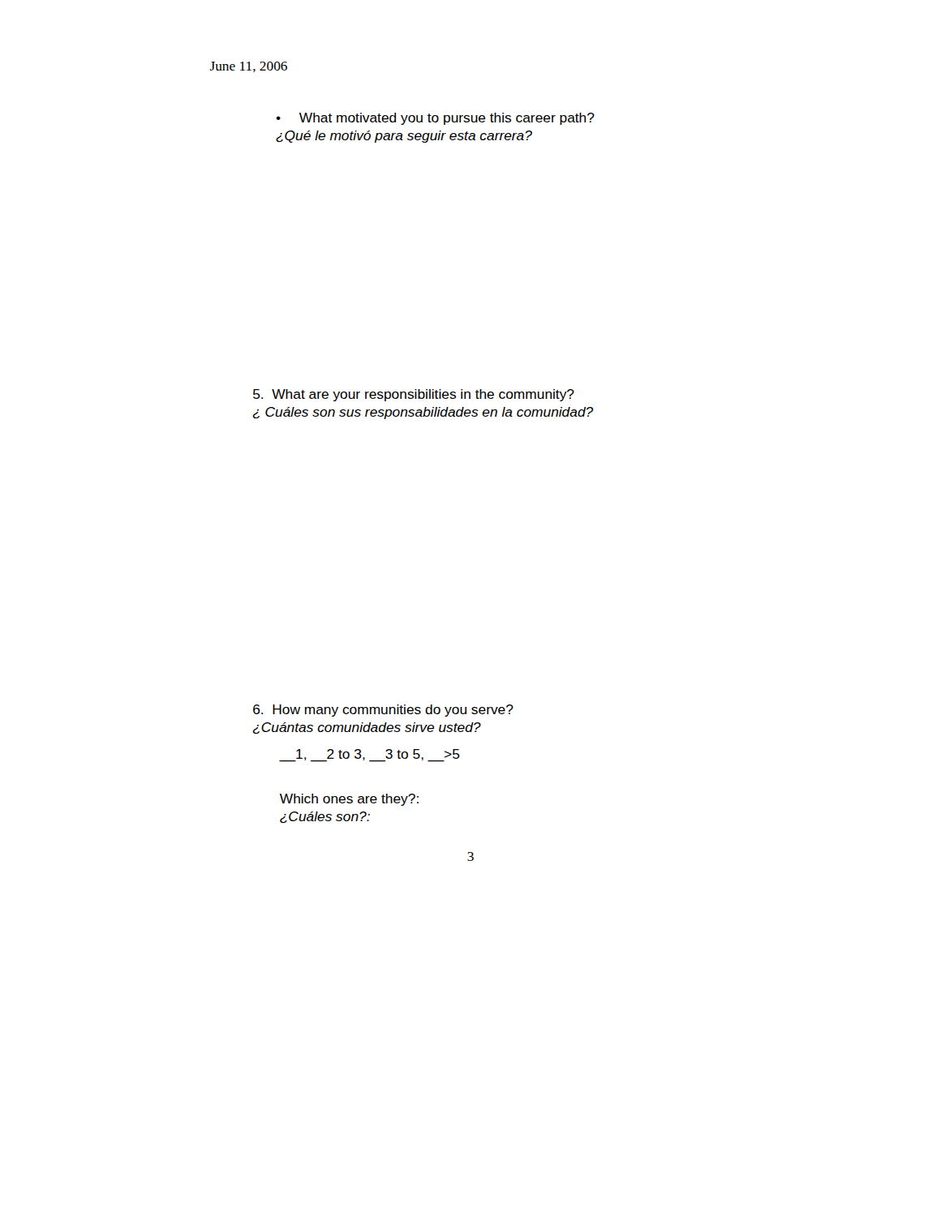June 11, 2006
What motivated you to pursue this career path? ¿Qué le motivó para seguir esta carrera?
5. What are your responsibilities in the community? ¿ Cuáles son sus responsabilidades en la comunidad?
6. How many communities do you serve? ¿Cuántas comunidades sirve usted?
__1, __2 to 3, __3 to 5, __>5
Which ones are they?: ¿Cuáles son?:
3